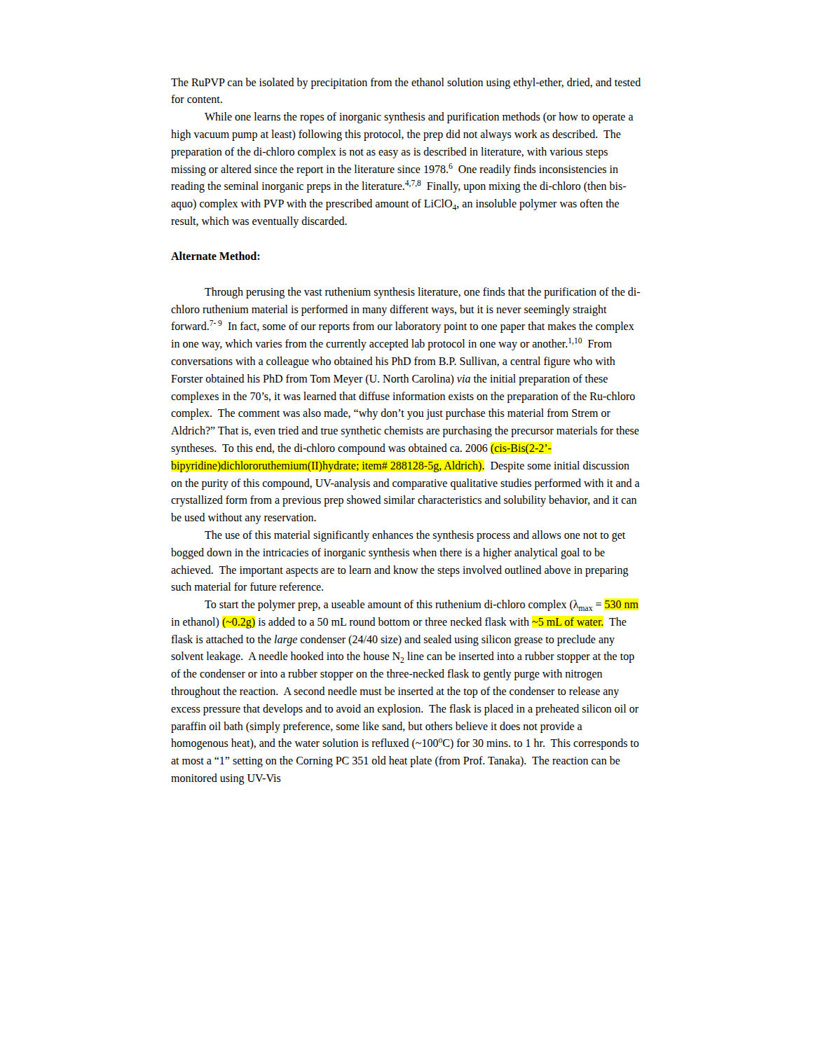The RuPVP can be isolated by precipitation from the ethanol solution using ethyl-ether, dried, and tested for content.
While one learns the ropes of inorganic synthesis and purification methods (or how to operate a high vacuum pump at least) following this protocol, the prep did not always work as described. The preparation of the di-chloro complex is not as easy as is described in literature, with various steps missing or altered since the report in the literature since 1978.6 One readily finds inconsistencies in reading the seminal inorganic preps in the literature.4,7,8 Finally, upon mixing the di-chloro (then bis-aquo) complex with PVP with the prescribed amount of LiClO4, an insoluble polymer was often the result, which was eventually discarded.
Alternate Method:
Through perusing the vast ruthenium synthesis literature, one finds that the purification of the di-chloro ruthenium material is performed in many different ways, but it is never seemingly straight forward.7- 9 In fact, some of our reports from our laboratory point to one paper that makes the complex in one way, which varies from the currently accepted lab protocol in one way or another.1,10 From conversations with a colleague who obtained his PhD from B.P. Sullivan, a central figure who with Forster obtained his PhD from Tom Meyer (U. North Carolina) via the initial preparation of these complexes in the 70’s, it was learned that diffuse information exists on the preparation of the Ru-chloro complex. The comment was also made, “why don’t you just purchase this material from Strem or Aldrich?” That is, even tried and true synthetic chemists are purchasing the precursor materials for these syntheses. To this end, the di-chloro compound was obtained ca. 2006 (cis-Bis(2-2’-bipyridine)dichlororuthemium(II)hydrate; item# 288128-5g, Aldrich). Despite some initial discussion on the purity of this compound, UV-analysis and comparative qualitative studies performed with it and a crystallized form from a previous prep showed similar characteristics and solubility behavior, and it can be used without any reservation.
The use of this material significantly enhances the synthesis process and allows one not to get bogged down in the intricacies of inorganic synthesis when there is a higher analytical goal to be achieved. The important aspects are to learn and know the steps involved outlined above in preparing such material for future reference.
To start the polymer prep, a useable amount of this ruthenium di-chloro complex (λmax = 530 nm in ethanol) (~0.2g) is added to a 50 mL round bottom or three necked flask with ~5 mL of water. The flask is attached to the large condenser (24/40 size) and sealed using silicon grease to preclude any solvent leakage. A needle hooked into the house N2 line can be inserted into a rubber stopper at the top of the condenser or into a rubber stopper on the three-necked flask to gently purge with nitrogen throughout the reaction. A second needle must be inserted at the top of the condenser to release any excess pressure that develops and to avoid an explosion. The flask is placed in a preheated silicon oil or paraffin oil bath (simply preference, some like sand, but others believe it does not provide a homogenous heat), and the water solution is refluxed (~100oC) for 30 mins. to 1 hr. This corresponds to at most a “1” setting on the Corning PC 351 old heat plate (from Prof. Tanaka). The reaction can be monitored using UV-Vis